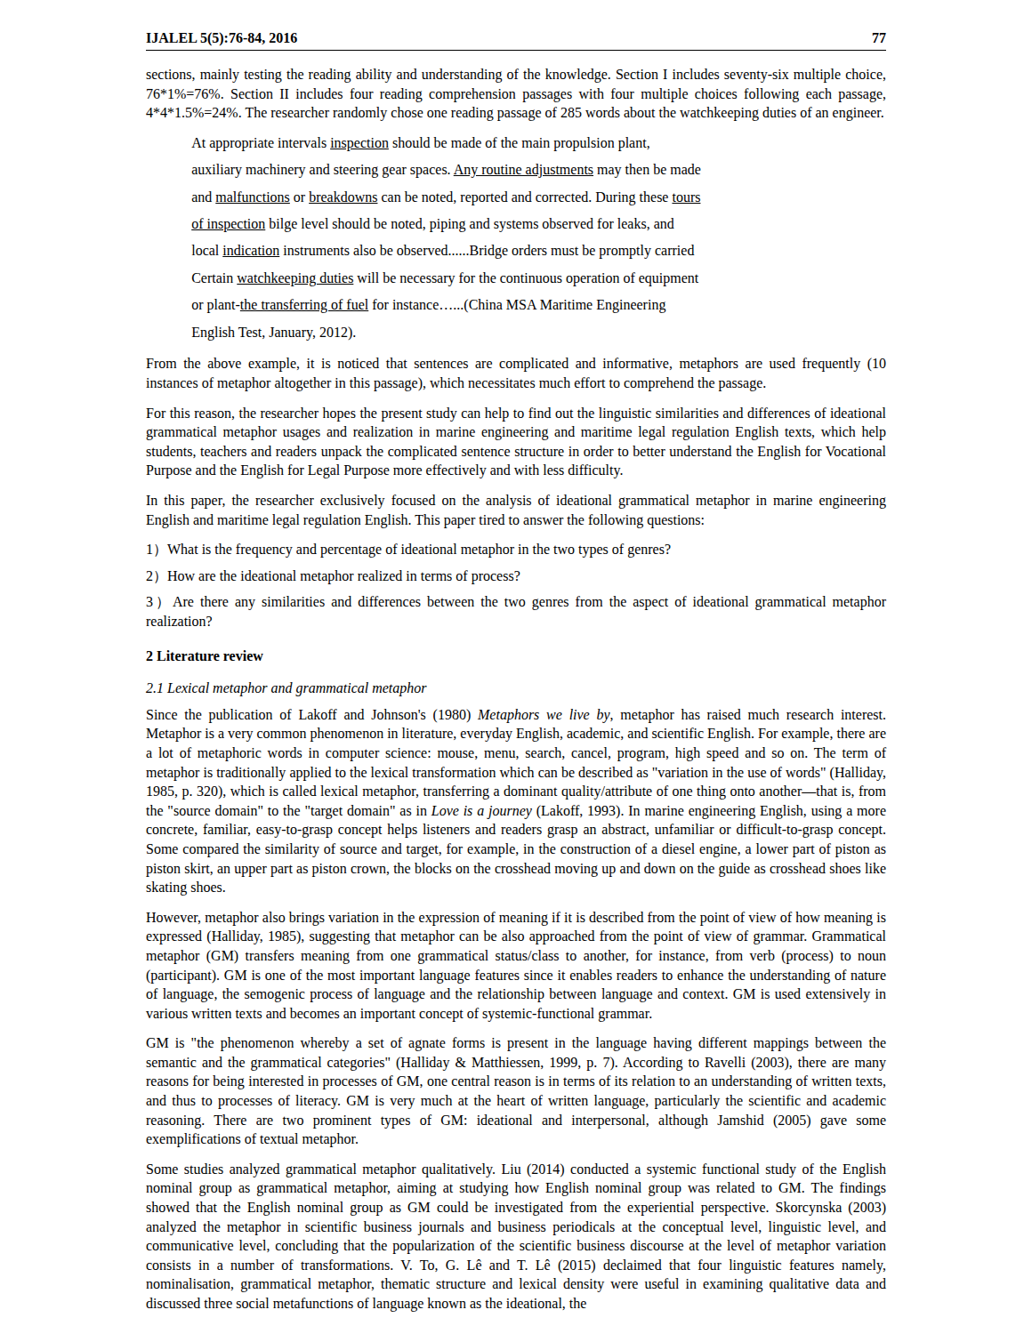IJALEL 5(5):76-84, 2016 77
sections, mainly testing the reading ability and understanding of the knowledge. Section I includes seventy-six multiple choice, 76*1%=76%. Section II includes four reading comprehension passages with four multiple choices following each passage, 4*4*1.5%=24%. The researcher randomly chose one reading passage of 285 words about the watchkeeping duties of an engineer.
At appropriate intervals inspection should be made of the main propulsion plant,
auxiliary machinery and steering gear spaces. Any routine adjustments may then be made
and malfunctions or breakdowns can be noted, reported and corrected. During these tours
of inspection bilge level should be noted, piping and systems observed for leaks, and
local indication instruments also be observed......Bridge orders must be promptly carried
Certain watchkeeping duties will be necessary for the continuous operation of equipment
or plant-the transferring of fuel for instance…...(China MSA Maritime Engineering
English Test, January, 2012).
From the above example, it is noticed that sentences are complicated and informative, metaphors are used frequently (10 instances of metaphor altogether in this passage), which necessitates much effort to comprehend the passage.
For this reason, the researcher hopes the present study can help to find out the linguistic similarities and differences of ideational grammatical metaphor usages and realization in marine engineering and maritime legal regulation English texts, which help students, teachers and readers unpack the complicated sentence structure in order to better understand the English for Vocational Purpose and the English for Legal Purpose more effectively and with less difficulty.
In this paper, the researcher exclusively focused on the analysis of ideational grammatical metaphor in marine engineering English and maritime legal regulation English. This paper tired to answer the following questions:
1）What is the frequency and percentage of ideational metaphor in the two types of genres?
2）How are the ideational metaphor realized in terms of process?
3）Are there any similarities and differences between the two genres from the aspect of ideational grammatical metaphor realization?
2 Literature review
2.1 Lexical metaphor and grammatical metaphor
Since the publication of Lakoff and Johnson's (1980) Metaphors we live by, metaphor has raised much research interest. Metaphor is a very common phenomenon in literature, everyday English, academic, and scientific English. For example, there are a lot of metaphoric words in computer science: mouse, menu, search, cancel, program, high speed and so on. The term of metaphor is traditionally applied to the lexical transformation which can be described as "variation in the use of words" (Halliday, 1985, p. 320), which is called lexical metaphor, transferring a dominant quality/attribute of one thing onto another—that is, from the "source domain" to the "target domain" as in Love is a journey (Lakoff, 1993). In marine engineering English, using a more concrete, familiar, easy-to-grasp concept helps listeners and readers grasp an abstract, unfamiliar or difficult-to-grasp concept. Some compared the similarity of source and target, for example, in the construction of a diesel engine, a lower part of piston as piston skirt, an upper part as piston crown, the blocks on the crosshead moving up and down on the guide as crosshead shoes like skating shoes.
However, metaphor also brings variation in the expression of meaning if it is described from the point of view of how meaning is expressed (Halliday, 1985), suggesting that metaphor can be also approached from the point of view of grammar. Grammatical metaphor (GM) transfers meaning from one grammatical status/class to another, for instance, from verb (process) to noun (participant). GM is one of the most important language features since it enables readers to enhance the understanding of nature of language, the semogenic process of language and the relationship between language and context. GM is used extensively in various written texts and becomes an important concept of systemic-functional grammar.
GM is "the phenomenon whereby a set of agnate forms is present in the language having different mappings between the semantic and the grammatical categories" (Halliday & Matthiessen, 1999, p. 7). According to Ravelli (2003), there are many reasons for being interested in processes of GM, one central reason is in terms of its relation to an understanding of written texts, and thus to processes of literacy. GM is very much at the heart of written language, particularly the scientific and academic reasoning. There are two prominent types of GM: ideational and interpersonal, although Jamshid (2005) gave some exemplifications of textual metaphor.
Some studies analyzed grammatical metaphor qualitatively. Liu (2014) conducted a systemic functional study of the English nominal group as grammatical metaphor, aiming at studying how English nominal group was related to GM. The findings showed that the English nominal group as GM could be investigated from the experiential perspective. Skorcynska (2003) analyzed the metaphor in scientific business journals and business periodicals at the conceptual level, linguistic level, and communicative level, concluding that the popularization of the scientific business discourse at the level of metaphor variation consists in a number of transformations. V. To, G. Lê and T. Lê (2015) declaimed that four linguistic features namely, nominalisation, grammatical metaphor, thematic structure and lexical density were useful in examining qualitative data and discussed three social metafunctions of language known as the ideational, the